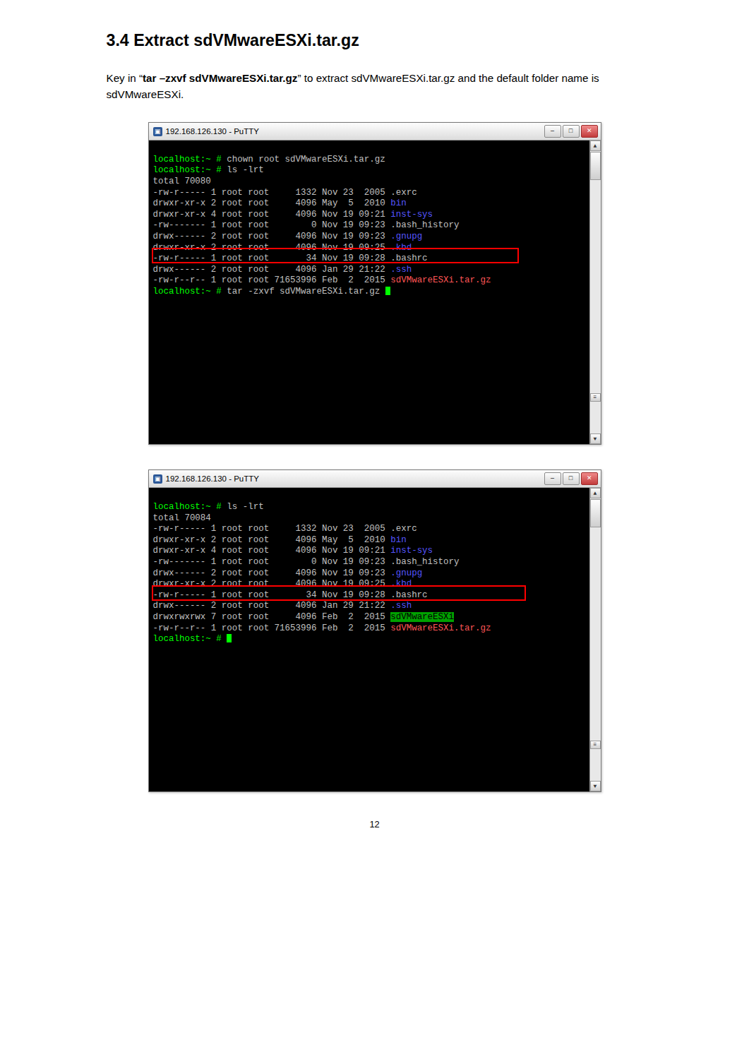3.4 Extract sdVMwareESXi.tar.gz
Key in “tar –zxvf sdVMwareESXi.tar.gz” to extract sdVMwareESXi.tar.gz and the default folder name is sdVMwareESXi.
▣192.168.126.130 - PuTTY
–□✕
localhost:~ # chown root sdVMwareESXi.tar.gz localhost:~ # ls -lrt total 70080 -rw-r----- 1 root root 1332 Nov 23 2005 .exrc drwxr-xr-x 2 root root 4096 May 5 2010 bin drwxr-xr-x 4 root root 4096 Nov 19 09:21 inst-sys -rw------- 1 root root 0 Nov 19 09:23 .bash_history drwx------ 2 root root 4096 Nov 19 09:23 .gnupg drwxr-xr-x 2 root root 4096 Nov 19 09:25 .kbd -rw-r----- 1 root root 34 Nov 19 09:28 .bashrc drwx------ 2 root root 4096 Jan 29 21:22 .ssh -rw-r--r-- 1 root root 71653996 Feb 2 2015 sdVMwareESXi.tar.gz localhost:~ # tar -zxvf sdVMwareESXi.tar.gz
▲
≡
▼
▣192.168.126.130 - PuTTY
–□✕
localhost:~ # ls -lrt total 70084 -rw-r----- 1 root root 1332 Nov 23 2005 .exrc drwxr-xr-x 2 root root 4096 May 5 2010 bin drwxr-xr-x 4 root root 4096 Nov 19 09:21 inst-sys -rw------- 1 root root 0 Nov 19 09:23 .bash_history drwx------ 2 root root 4096 Nov 19 09:23 .gnupg drwxr-xr-x 2 root root 4096 Nov 19 09:25 .kbd -rw-r----- 1 root root 34 Nov 19 09:28 .bashrc drwx------ 2 root root 4096 Jan 29 21:22 .ssh drwxrwxrwx 7 root root 4096 Feb 2 2015 sdVMwareESXi -rw-r--r-- 1 root root 71653996 Feb 2 2015 sdVMwareESXi.tar.gz localhost:~ #
▲
≡
▼
12